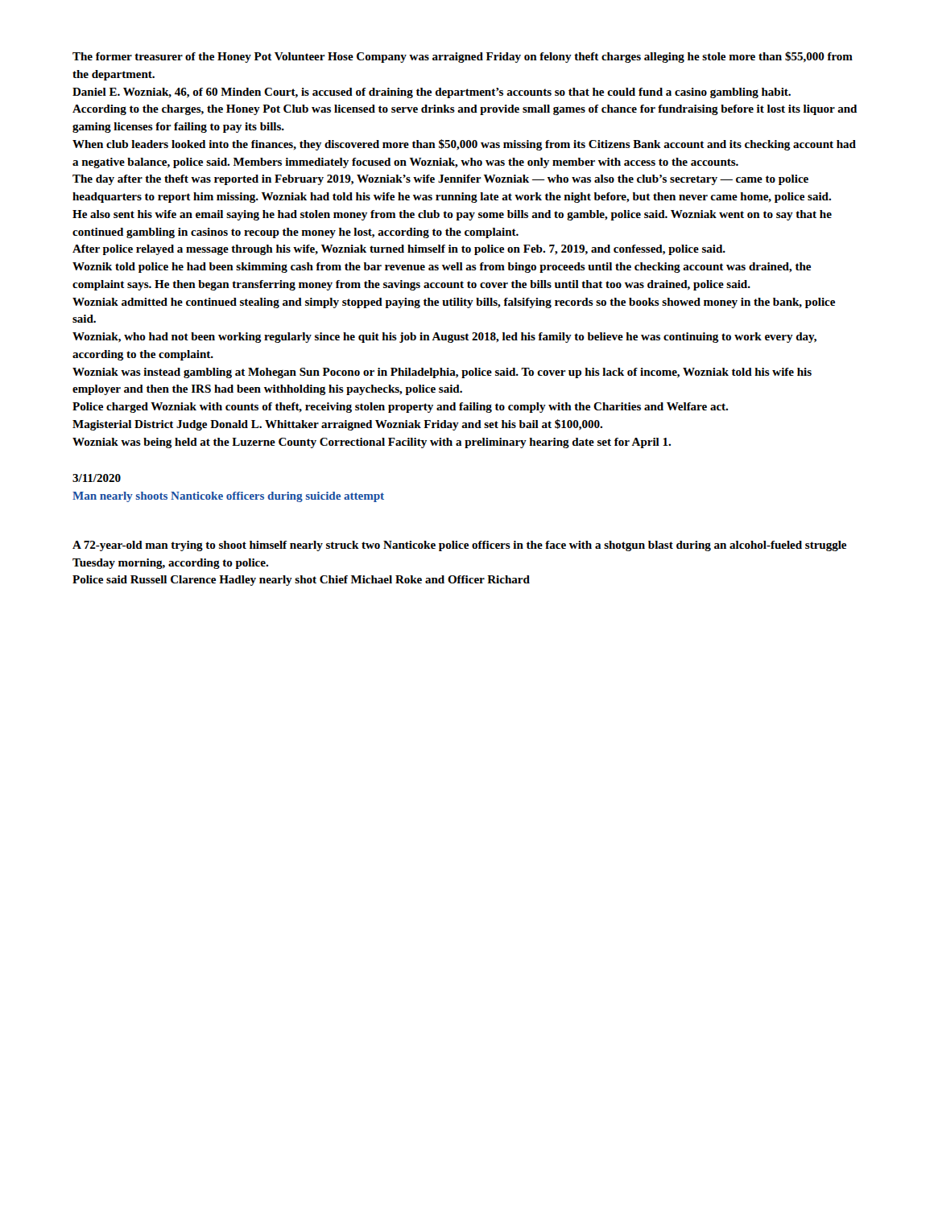The former treasurer of the Honey Pot Volunteer Hose Company was arraigned Friday on felony theft charges alleging he stole more than $55,000 from the department.
Daniel E. Wozniak, 46, of 60 Minden Court, is accused of draining the department’s accounts so that he could fund a casino gambling habit.
According to the charges, the Honey Pot Club was licensed to serve drinks and provide small games of chance for fundraising before it lost its liquor and gaming licenses for failing to pay its bills.
When club leaders looked into the finances, they discovered more than $50,000 was missing from its Citizens Bank account and its checking account had a negative balance, police said. Members immediately focused on Wozniak, who was the only member with access to the accounts.
The day after the theft was reported in February 2019, Wozniak’s wife Jennifer Wozniak — who was also the club’s secretary — came to police headquarters to report him missing. Wozniak had told his wife he was running late at work the night before, but then never came home, police said.
He also sent his wife an email saying he had stolen money from the club to pay some bills and to gamble, police said. Wozniak went on to say that he continued gambling in casinos to recoup the money he lost, according to the complaint.
After police relayed a message through his wife, Wozniak turned himself in to police on Feb. 7, 2019, and confessed, police said.
Woznik told police he had been skimming cash from the bar revenue as well as from bingo proceeds until the checking account was drained, the complaint says. He then began transferring money from the savings account to cover the bills until that too was drained, police said.
Wozniak admitted he continued stealing and simply stopped paying the utility bills, falsifying records so the books showed money in the bank, police said.
Wozniak, who had not been working regularly since he quit his job in August 2018, led his family to believe he was continuing to work every day, according to the complaint.
Wozniak was instead gambling at Mohegan Sun Pocono or in Philadelphia, police said. To cover up his lack of income, Wozniak told his wife his employer and then the IRS had been withholding his paychecks, police said.
Police charged Wozniak with counts of theft, receiving stolen property and failing to comply with the Charities and Welfare act.
Magisterial District Judge Donald L. Whittaker arraigned Wozniak Friday and set his bail at $100,000.
Wozniak was being held at the Luzerne County Correctional Facility with a preliminary hearing date set for April 1.
3/11/2020
Man nearly shoots Nanticoke officers during suicide attempt
A 72-year-old man trying to shoot himself nearly struck two Nanticoke police officers in the face with a shotgun blast during an alcohol-fueled struggle Tuesday morning, according to police.
Police said Russell Clarence Hadley nearly shot Chief Michael Roke and Officer Richard